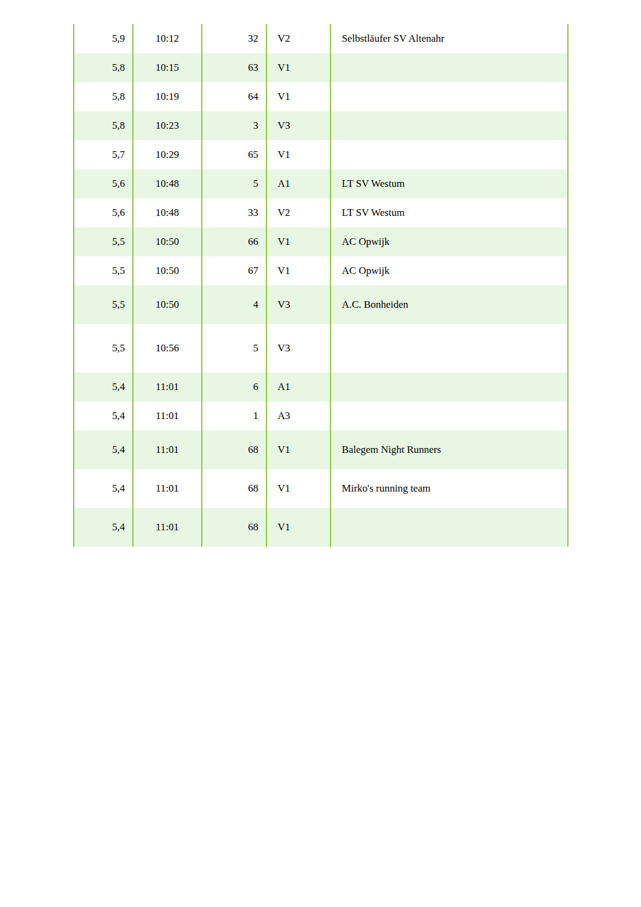| 5,9 | 10:12 | 32 | V2 | Selbstläufer SV Altenahr |
| 5,8 | 10:15 | 63 | V1 | |
| 5,8 | 10:19 | 64 | V1 | |
| 5,8 | 10:23 | 3 | V3 | |
| 5,7 | 10:29 | 65 | V1 | |
| 5,6 | 10:48 | 5 | A1 | LT SV Westum |
| 5,6 | 10:48 | 33 | V2 | LT SV Westum |
| 5,5 | 10:50 | 66 | V1 | AC Opwijk |
| 5,5 | 10:50 | 67 | V1 | AC Opwijk |
| 5,5 | 10:50 | 4 | V3 | A.C. Bonheiden |
| 5,5 | 10:56 | 5 | V3 | |
| 5,4 | 11:01 | 6 | A1 | |
| 5,4 | 11:01 | 1 | A3 | |
| 5,4 | 11:01 | 68 | V1 | Balegem Night Runners |
| 5,4 | 11:01 | 68 | V1 | Mirko's running team |
| 5,4 | 11:01 | 68 | V1 | |